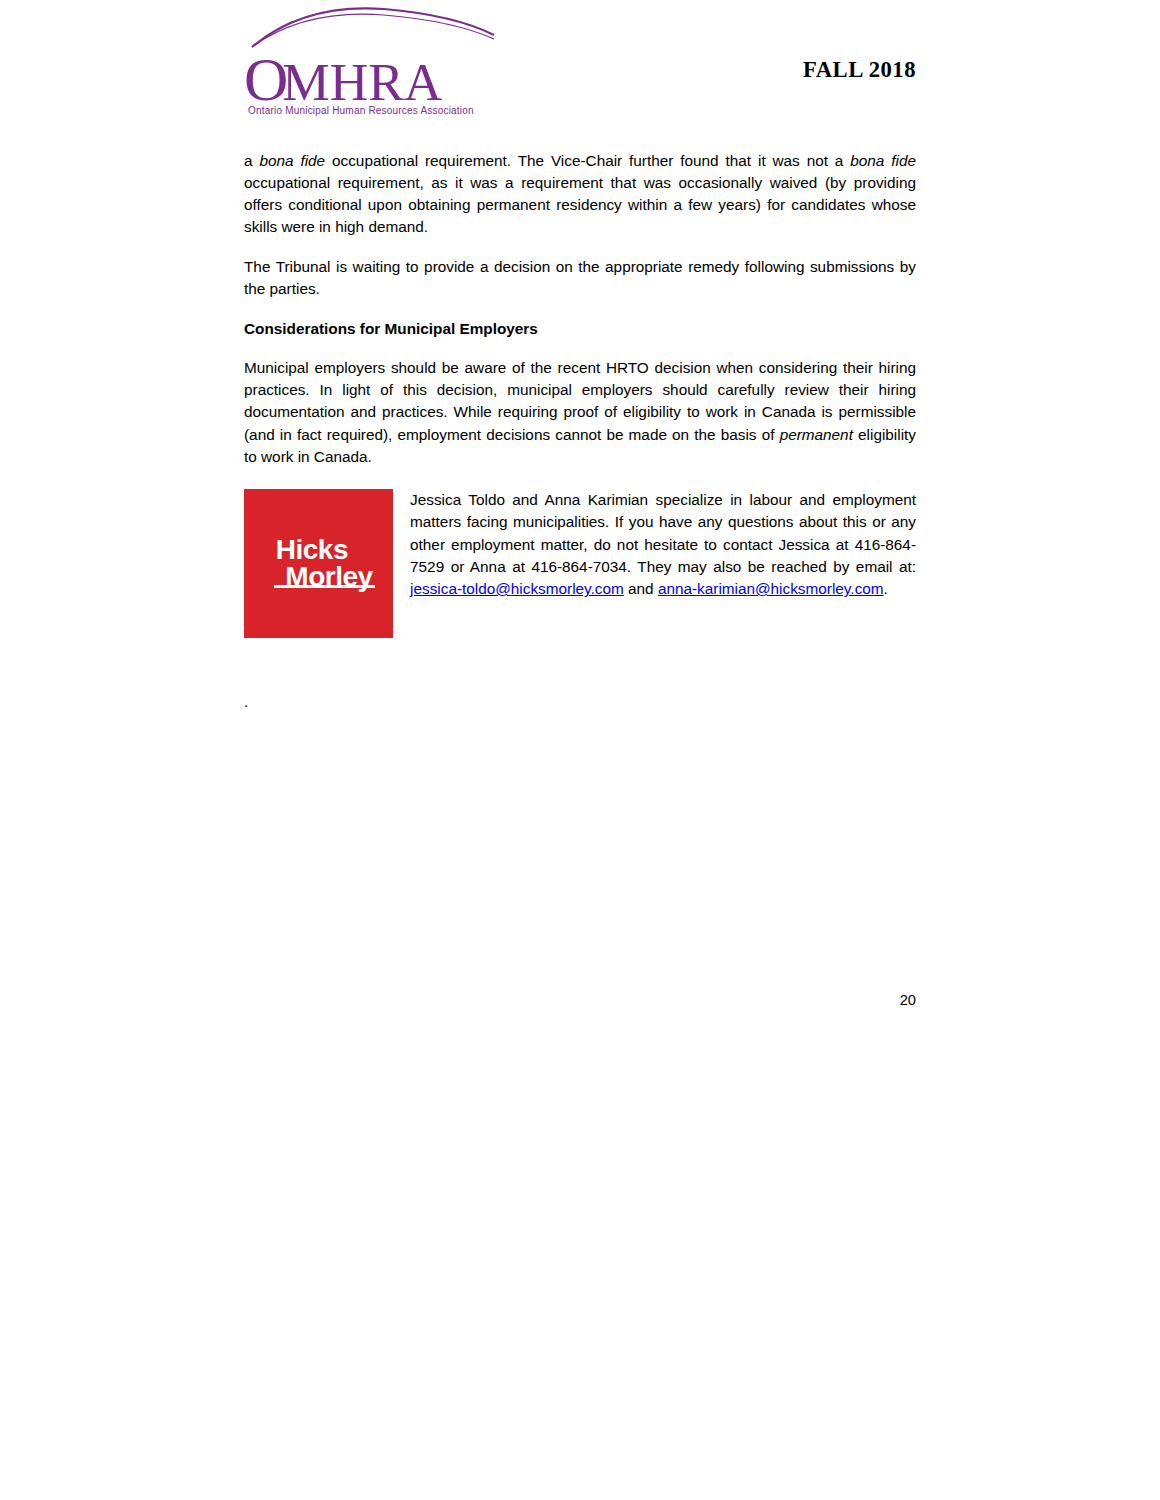OMHRA
Ontario Municipal Human Resources Association
FALL 2018
a bona fide occupational requirement. The Vice-Chair further found that it was not a bona fide occupational requirement, as it was a requirement that was occasionally waived (by providing offers conditional upon obtaining permanent residency within a few years) for candidates whose skills were in high demand.
The Tribunal is waiting to provide a decision on the appropriate remedy following submissions by the parties.
Considerations for Municipal Employers
Municipal employers should be aware of the recent HRTO decision when considering their hiring practices. In light of this decision, municipal employers should carefully review their hiring documentation and practices. While requiring proof of eligibility to work in Canada is permissible (and in fact required), employment decisions cannot be made on the basis of permanent eligibility to work in Canada.
HicksMorley
Jessica Toldo and Anna Karimian specialize in labour and employment matters facing municipalities. If you have any questions about this or any other employment matter, do not hesitate to contact Jessica at 416-864-7529 or Anna at 416-864-7034. They may also be reached by email at: jessica-toldo@hicksmorley.com and anna-karimian@hicksmorley.com.
.
20